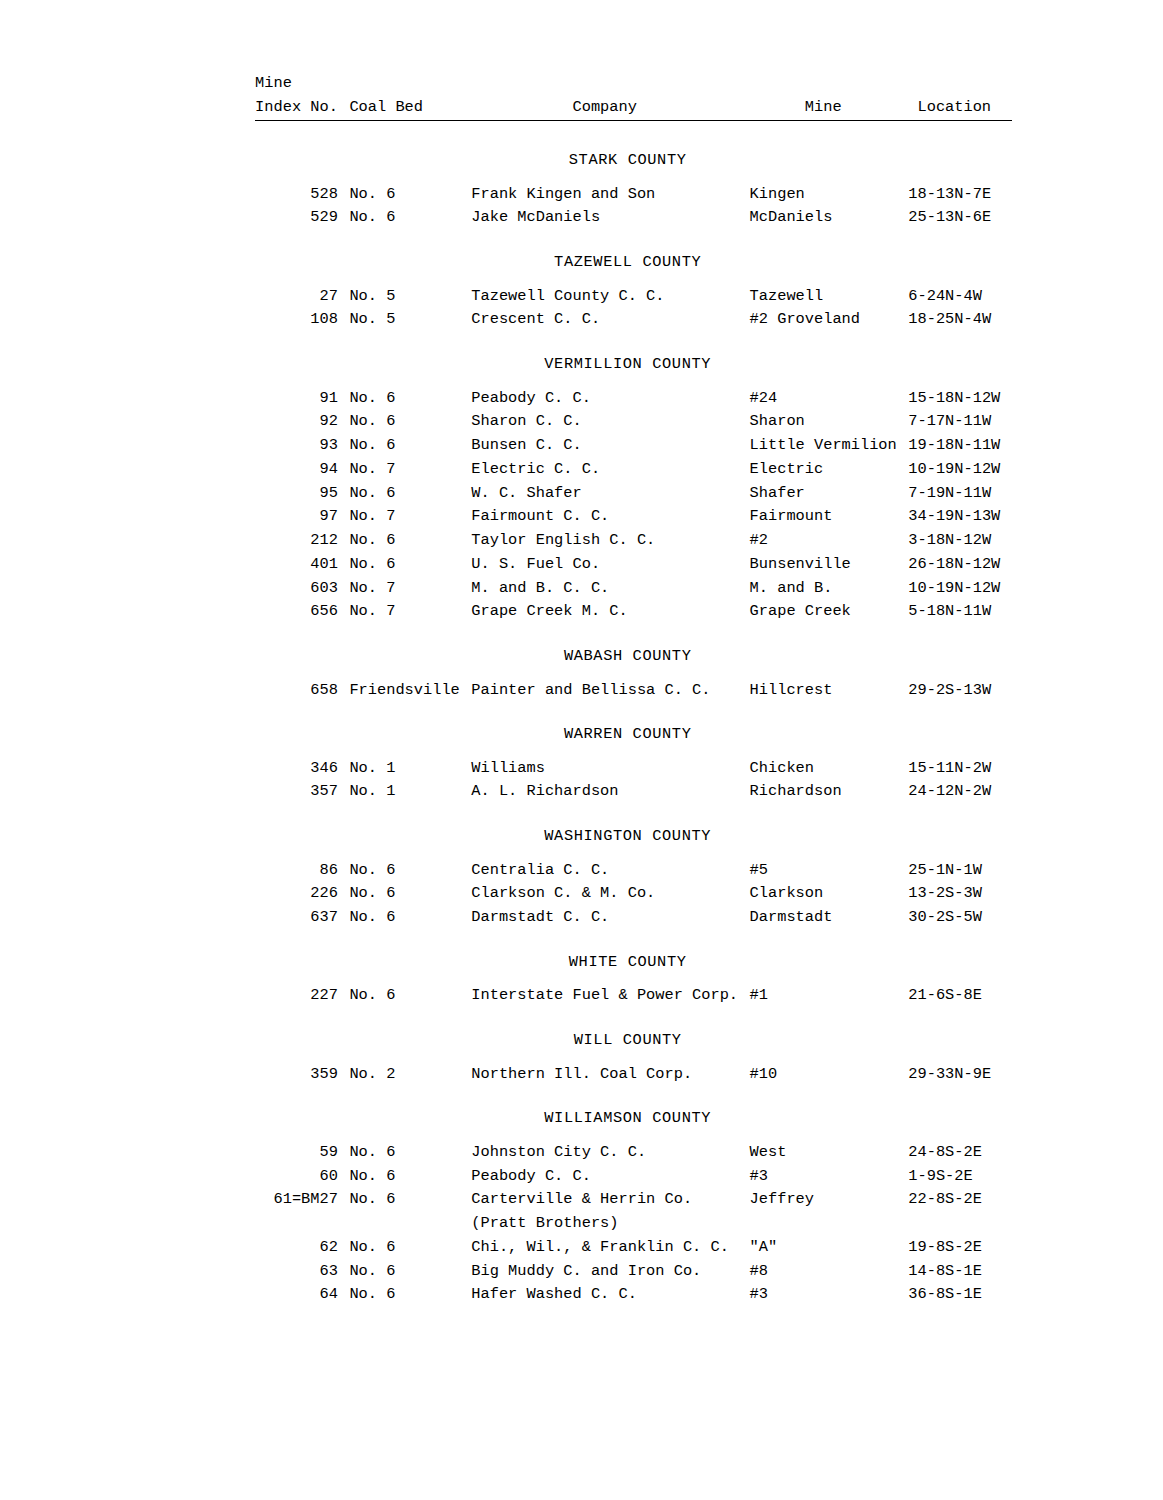| Mine | | | | |
| --- | --- | --- | --- | --- |
| Index No. | Coal Bed | Company | Mine | Location |
| STARK COUNTY |
| 528 | No. 6 | Frank Kingen and Son | Kingen | 18-13N-7E |
| 529 | No. 6 | Jake McDaniels | McDaniels | 25-13N-6E |
| TAZEWELL COUNTY |
| 27 | No. 5 | Tazewell County C. C. | Tazewell | 6-24N-4W |
| 108 | No. 5 | Crescent C. C. | #2 Groveland | 18-25N-4W |
| VERMILLION COUNTY |
| 91 | No. 6 | Peabody C. C. | #24 | 15-18N-12W |
| 92 | No. 6 | Sharon C. C. | Sharon | 7-17N-11W |
| 93 | No. 6 | Bunsen C. C. | Little Vermilion | 19-18N-11W |
| 94 | No. 7 | Electric C. C. | Electric | 10-19N-12W |
| 95 | No. 6 | W. C. Shafer | Shafer | 7-19N-11W |
| 97 | No. 7 | Fairmount C. C. | Fairmount | 34-19N-13W |
| 212 | No. 6 | Taylor English C. C. | #2 | 3-18N-12W |
| 401 | No. 6 | U. S. Fuel Co. | Bunsenville | 26-18N-12W |
| 603 | No. 7 | M. and B. C. C. | M. and B. | 10-19N-12W |
| 656 | No. 7 | Grape Creek M. C. | Grape Creek | 5-18N-11W |
| WABASH COUNTY |
| 658 | Friendsville | Painter and Bellissa C. C. | Hillcrest | 29-2S-13W |
| WARREN COUNTY |
| 346 | No. 1 | Williams | Chicken | 15-11N-2W |
| 357 | No. 1 | A. L. Richardson | Richardson | 24-12N-2W |
| WASHINGTON COUNTY |
| 86 | No. 6 | Centralia C. C. | #5 | 25-1N-1W |
| 226 | No. 6 | Clarkson C. & M. Co. | Clarkson | 13-2S-3W |
| 637 | No. 6 | Darmstadt C. C. | Darmstadt | 30-2S-5W |
| WHITE COUNTY |
| 227 | No. 6 | Interstate Fuel & Power Corp. | #1 | 21-6S-8E |
| WILL COUNTY |
| 359 | No. 2 | Northern Ill. Coal Corp. | #10 | 29-33N-9E |
| WILLIAMSON COUNTY |
| 59 | No. 6 | Johnston City C. C. | West | 24-8S-2E |
| 60 | No. 6 | Peabody C. C. | #3 | 1-9S-2E |
| 61=BM27 | No. 6 | Carterville & Herrin Co. | Jeffrey | 22-8S-2E |
| | | (Pratt Brothers) | | |
| 62 | No. 6 | Chi., Wil., & Franklin C. C. | "A" | 19-8S-2E |
| 63 | No. 6 | Big Muddy C. and Iron Co. | #8 | 14-8S-1E |
| 64 | No. 6 | Hafer Washed C. C. | #3 | 36-8S-1E |